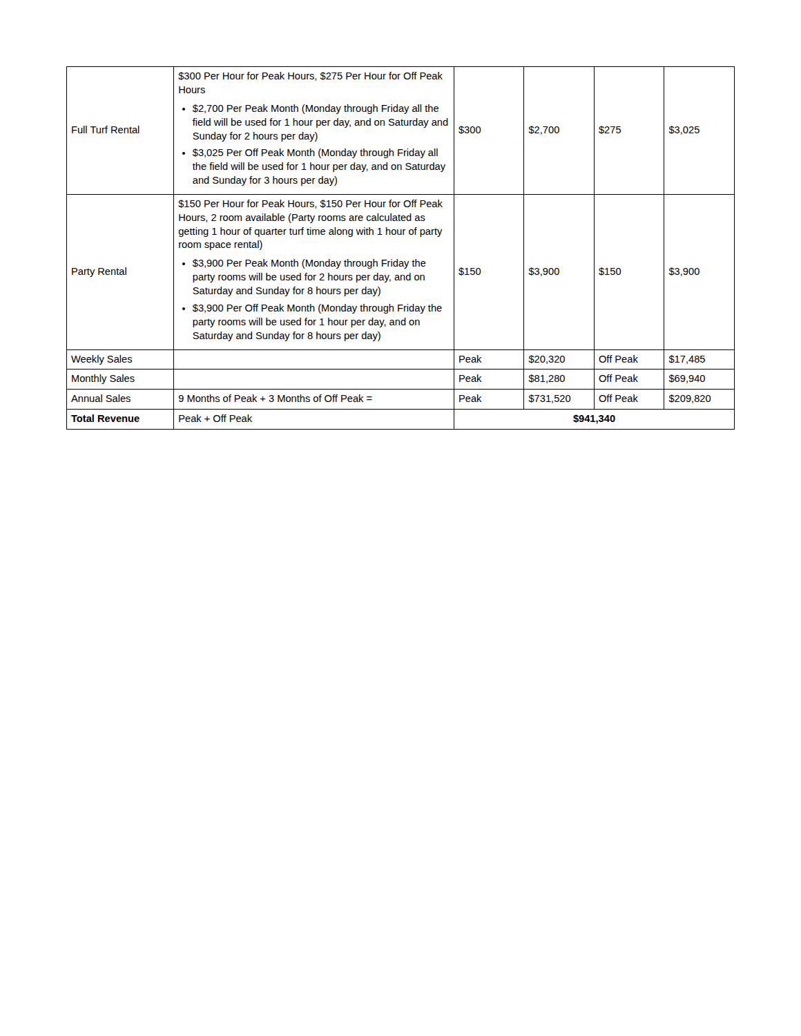| Full Turf Rental | $300 Per Hour for Peak Hours, $275 Per Hour for Off Peak Hours $2,700 Per Peak Month (Monday through Friday all the field will be used for 1 hour per day, and on Saturday and Sunday for 2 hours per day) $3,025 Per Off Peak Month (Monday through Friday all the field will be used for 1 hour per day, and on Saturday and Sunday for 3 hours per day) | $300 | $2,700 | $275 | $3,025 |
| Party Rental | $150 Per Hour for Peak Hours, $150 Per Hour for Off Peak Hours, 2 room available (Party rooms are calculated as getting 1 hour of quarter turf time along with 1 hour of party room space rental) $3,900 Per Peak Month (Monday through Friday the party rooms will be used for 2 hours per day, and on Saturday and Sunday for 8 hours per day) $3,900 Per Off Peak Month (Monday through Friday the party rooms will be used for 1 hour per day, and on Saturday and Sunday for 8 hours per day) | $150 | $3,900 | $150 | $3,900 |
| Weekly Sales | | Peak | $20,320 | Off Peak | $17,485 |
| Monthly Sales | | Peak | $81,280 | Off Peak | $69,940 |
| Annual Sales | 9 Months of Peak + 3 Months of Off Peak = | Peak | $731,520 | Off Peak | $209,820 |
| Total Revenue | Peak + Off Peak | $941,340 |